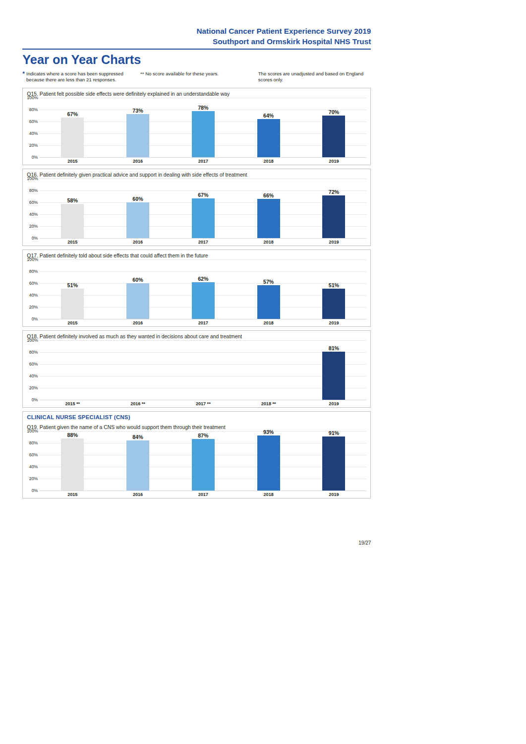National Cancer Patient Experience Survey 2019
Southport and Ormskirk Hospital NHS Trust
Year on Year Charts
*Indicates where a score has been suppressed because there are less than 21 responses.
** No score available for these years.
The scores are unadjusted and based on England scores only.
Q15. Patient felt possible side effects were definitely explained in an understandable way
100%
80%
60%
40%
20%
0%
67%
73%
78%
64%
70%
2015
2016
2017
2018
2019
Q16. Patient definitely given practical advice and support in dealing with side effects of treatment
100%
80%
60%
40%
20%
0%
58%
60%
67%
66%
72%
2015
2016
2017
2018
2019
Q17. Patient definitely told about side effects that could affect them in the future
100%
80%
60%
40%
20%
0%
51%
60%
62%
57%
51%
2015
2016
2017
2018
2019
Q18. Patient definitely involved as much as they wanted in decisions about care and treatment
100%
80%
60%
40%
20%
0%
81%
2015 **
2016 **
2017 **
2018 **
2019
CLINICAL NURSE SPECIALIST (CNS)
Q19. Patient given the name of a CNS who would support them through their treatment
100%
80%
60%
40%
20%
0%
88%
84%
87%
93%
91%
2015
2016
2017
2018
2019
19/27